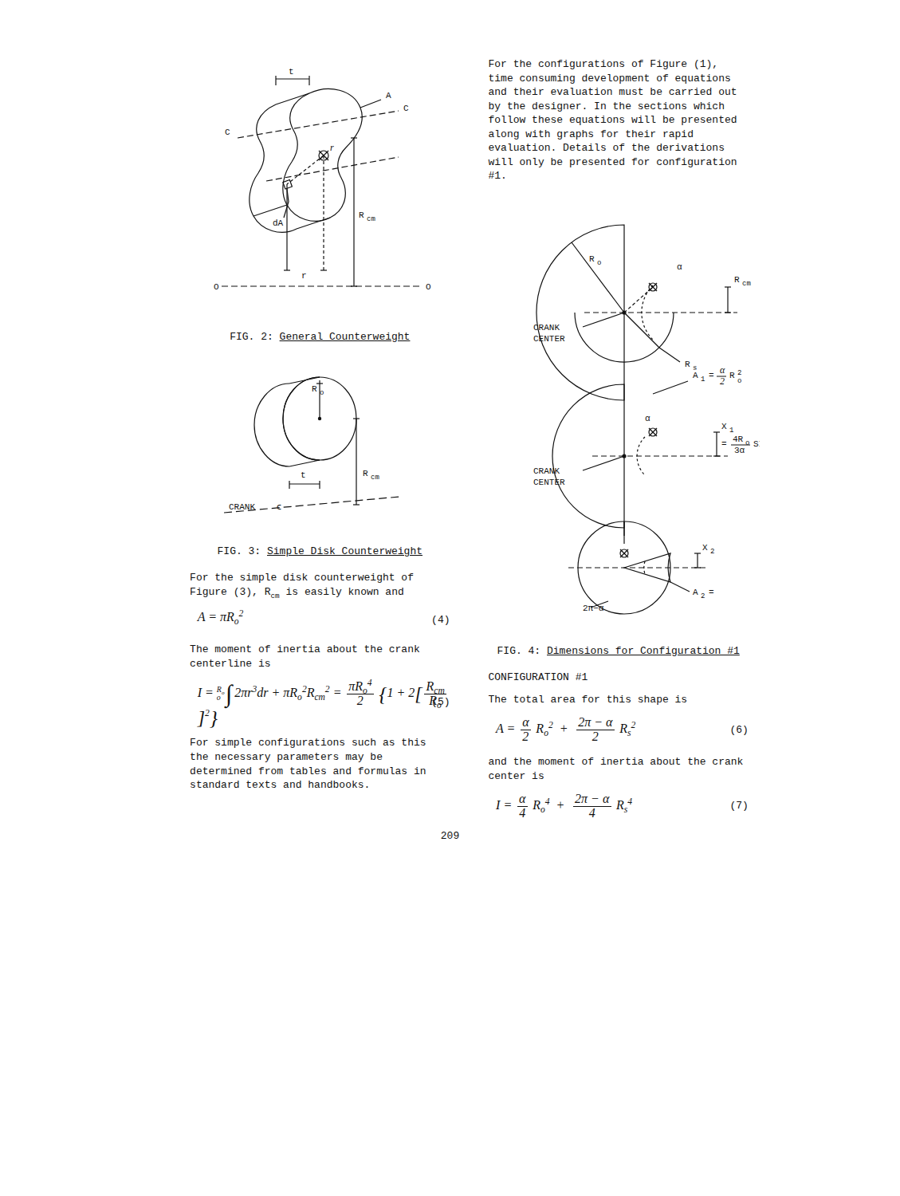t A C C O O dA r R cm r
FIG. 2: General Counterweight
R o t R cm CRANK ⅽ
FIG. 3: Simple Disk Counterweight
For the simple disk counterweight of Figure (3), Rcm is easily known and
A = πRo2 (4)
The moment of inertia about the crank centerline is
I = Ro o∫2πr3dr + πRo2Rcm2 = πRo42 {1 + 2[Rcm Ro]2} (5)
For simple configurations such as this the necessary parameters may be determined from tables and formulas in standard texts and handbooks.
For the configurations of Figure (1), time consuming development of equations and their evaluation must be carried out by the designer. In the sections which follow these equations will be presented along with graphs for their rapid evaluation. Details of the derivations will only be presented for configuration #1.
α R o R cm CRANK CENTER R s A 1 = α 2 R 2 o α X 1 CRANK CENTER = 4R o 3α SIN X 2 A 2 = 2π−α
FIG. 4: Dimensions for Configuration #1
CONFIGURATION #1
The total area for this shape is
A = α 2 Ro2 + 2π − α 2 Rs2 (6)
and the moment of inertia about the crank center is
I = α 4 Ro4 + 2π − α 4 Rs4 (7)
209